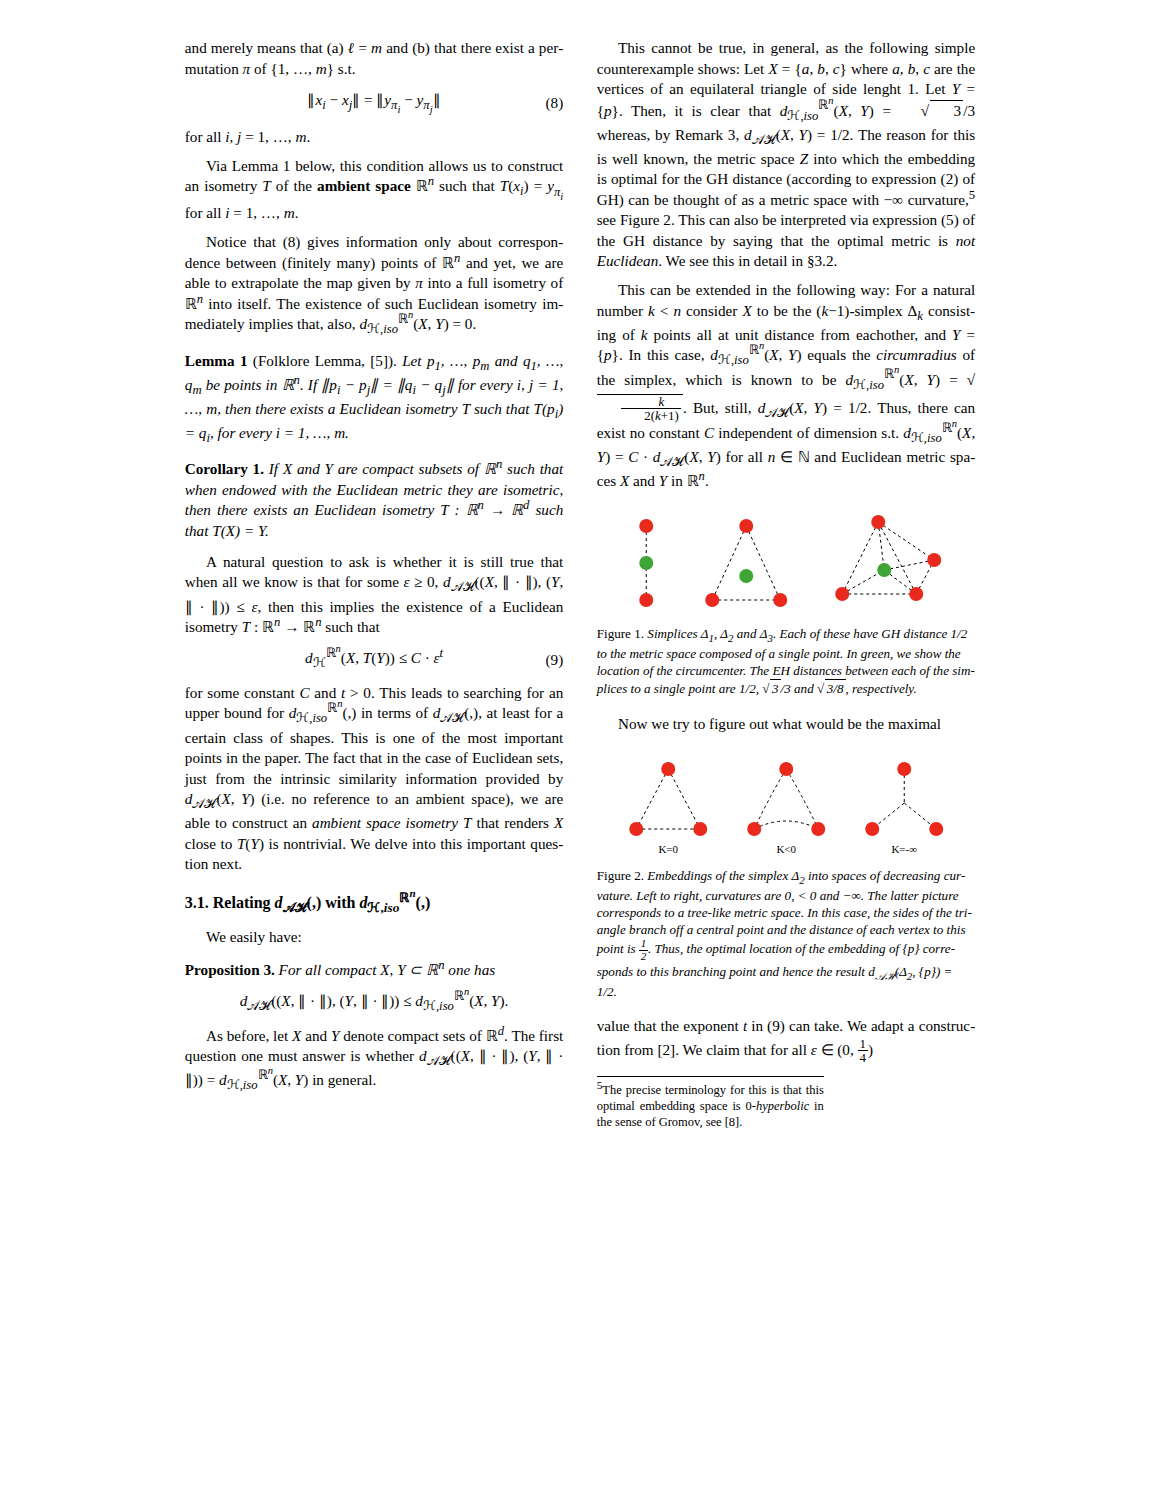and merely means that (a) ℓ = m and (b) that there exist a permutation π of {1, …, m} s.t.
∥xi − xj∥ = ∥yπi − yπj∥ (8)
for all i, j = 1, …, m.
Via Lemma 1 below, this condition allows us to construct an isometry T of the ambient space ℝn such that T(xi) = yπi for all i = 1, …, m.
Notice that (8) gives information only about correspondence between (finitely many) points of ℝn and yet, we are able to extrapolate the map given by π into a full isometry of ℝn into itself. The existence of such Euclidean isometry immediately implies that, also, dℋ,isoℝn(X, Y) = 0.
Lemma 1 (Folklore Lemma, [5]). Let p1, …, pm and q1, …, qm be points in ℝn. If ∥pi − pj∥ = ∥qi − qj∥ for every i, j = 1, …, m, then there exists a Euclidean isometry T such that T(pi) = qi, for every i = 1, …, m.
Corollary 1. If X and Y are compact subsets of ℝn such that when endowed with the Euclidean metric they are isometric, then there exists an Euclidean isometry T : ℝn → ℝd such that T(X) = Y.
A natural question to ask is whether it is still true that when all we know is that for some ε ≥ 0, d𝒜ℋ((X, ∥ · ∥), (Y, ∥ · ∥)) ≤ ε, then this implies the existence of a Euclidean isometry T : ℝn → ℝn such that
dℋℝn(X, T(Y)) ≤ C · εt (9)
for some constant C and t > 0. This leads to searching for an upper bound for dℋ,isoℝn(,) in terms of d𝒜ℋ(,), at least for a certain class of shapes. This is one of the most important points in the paper. The fact that in the case of Euclidean sets, just from the intrinsic similarity information provided by d𝒜ℋ(X, Y) (i.e. no reference to an ambient space), we are able to construct an ambient space isometry T that renders X close to T(Y) is nontrivial. We delve into this important question next.
3.1. Relating d𝒜ℋ(,) with dℋ,isoℝn(,)
We easily have:
Proposition 3. For all compact X, Y ⊂ ℝn one has
d𝒜ℋ((X, ∥ · ∥), (Y, ∥ · ∥)) ≤ dℋ,isoℝn(X, Y).
As before, let X and Y denote compact sets of ℝd. The first question one must answer is whether d𝒜ℋ((X, ∥ · ∥), (Y, ∥ · ∥)) = dℋ,isoℝn(X, Y) in general.
This cannot be true, in general, as the following simple counterexample shows: Let X = {a, b, c} where a, b, c are the vertices of an equilateral triangle of side lenght 1. Let Y = {p}. Then, it is clear that dℋ,isoℝn(X, Y) = √3/3 whereas, by Remark 3, d𝒜ℋ(X, Y) = 1/2. The reason for this is well known, the metric space Z into which the embedding is optimal for the GH distance (according to expression (2) of GH) can be thought of as a metric space with −∞ curvature,5 see Figure 2. This can also be interpreted via expression (5) of the GH distance by saying that the optimal metric is not Euclidean. We see this in detail in §3.2.
This can be extended in the following way: For a natural number k < n consider X to be the (k−1)-simplex Δk consisting of k points all at unit distance from eachother, and Y = {p}. In this case, dℋ,isoℝn(X, Y) equals the circumradius of the simplex, which is known to be dℋ,isoℝn(X, Y) = √k 2(k+1). But, still, d𝒜ℋ(X, Y) = 1/2. Thus, there can exist no constant C independent of dimension s.t. dℋ,isoℝn(X, Y) = C · d𝒜ℋ(X, Y) for all n ∈ ℕ and Euclidean metric spaces X and Y in ℝn.
Figure 1. Simplices Δ1, Δ2 and Δ3. Each of these have GH distance 1/2 to the metric space composed of a single point. In green, we show the location of the circumcenter. The EH distances between each of the simplices to a single point are 1/2, √3/3 and √3/8, respectively.
Now we try to figure out what would be the maximal
K=0 K<0 K=-∞
Figure 2. Embeddings of the simplex Δ2 into spaces of decreasing curvature. Left to right, curvatures are 0, < 0 and −∞. The latter picture corresponds to a tree-like metric space. In this case, the sides of the triangle branch off a central point and the distance of each vertex to this point is 12. Thus, the optimal location of the embedding of {p} corresponds to this branching point and hence the result d𝒜ℋ(Δ2, {p}) = 1/2.
value that the exponent t in (9) can take. We adapt a construction from [2]. We claim that for all ε ∈ (0, 14)
5The precise terminology for this is that this optimal embedding space is 0-hyperbolic in the sense of Gromov, see [8].